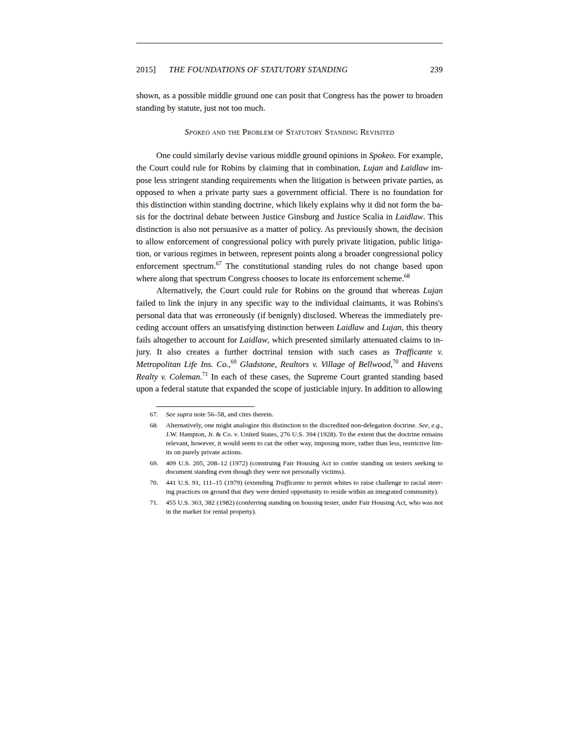2015] The Foundations of Statutory Standing 239
shown, as a possible middle ground one can posit that Congress has the power to broaden standing by statute, just not too much.
Spokeo and the Problem of Statutory Standing Revisited
One could similarly devise various middle ground opinions in Spokeo. For example, the Court could rule for Robins by claiming that in combination, Lujan and Laidlaw impose less stringent standing requirements when the litigation is between private parties, as opposed to when a private party sues a government official. There is no foundation for this distinction within standing doctrine, which likely explains why it did not form the basis for the doctrinal debate between Justice Ginsburg and Justice Scalia in Laidlaw. This distinction is also not persuasive as a matter of policy. As previously shown, the decision to allow enforcement of congressional policy with purely private litigation, public litigation, or various regimes in between, represent points along a broader congressional policy enforcement spectrum.67 The constitutional standing rules do not change based upon where along that spectrum Congress chooses to locate its enforcement scheme.68
Alternatively, the Court could rule for Robins on the ground that whereas Lujan failed to link the injury in any specific way to the individual claimants, it was Robins's personal data that was erroneously (if benignly) disclosed. Whereas the immediately preceding account offers an unsatisfying distinction between Laidlaw and Lujan, this theory fails altogether to account for Laidlaw, which presented similarly attenuated claims to injury. It also creates a further doctrinal tension with such cases as Trafficante v. Metropolitan Life Ins. Co.,69 Gladstone, Realtors v. Village of Bellwood,70 and Havens Realty v. Coleman.71 In each of these cases, the Supreme Court granted standing based upon a federal statute that expanded the scope of justiciable injury. In addition to allowing
67.
See supra note 56–58, and cites therein.
68.
Alternatively, one might analogize this distinction to the discredited non-delegation doctrine. See, e.g., J.W. Hampton, Jr. & Co. v. United States, 276 U.S. 394 (1928). To the extent that the doctrine remains relevant, however, it would seem to cut the other way, imposing more, rather than less, restrictive limits on purely private actions.
69.
409 U.S. 205, 208–12 (1972) (construing Fair Housing Act to confer standing on testers seeking to document standing even though they were not personally victims).
70.
441 U.S. 91, 111–15 (1979) (extending Trafficante to permit whites to raise challenge to racial steering practices on ground that they were denied opportunity to reside within an integrated community).
71.
455 U.S. 363, 382 (1982) (conferring standing on housing tester, under Fair Housing Act, who was not in the market for rental property).